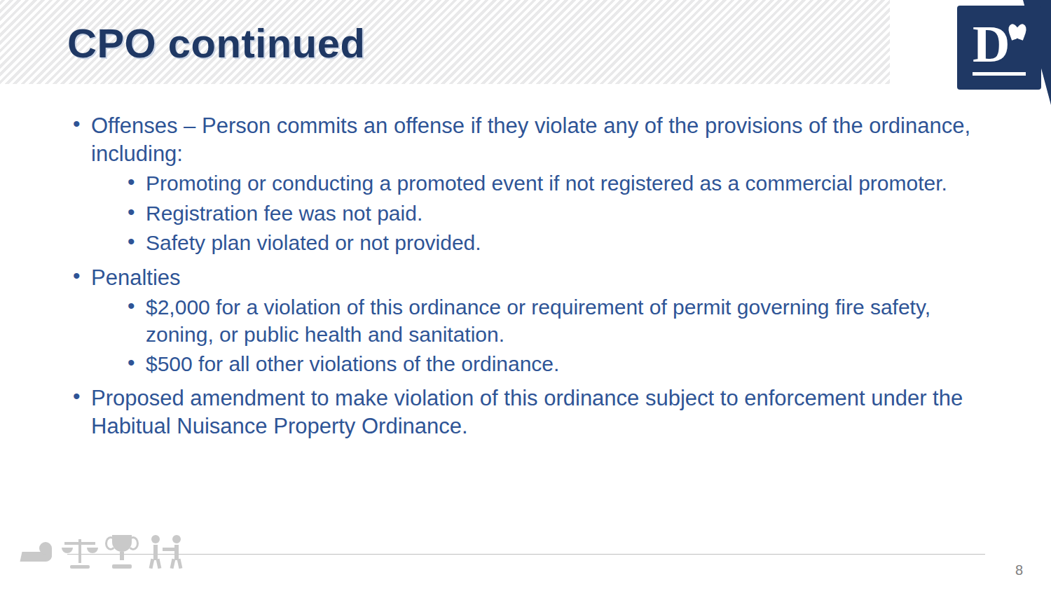CPO continued
D
Offenses – Person commits an offense if they violate any of the provisions of the ordinance, including:
Promoting or conducting a promoted event if not registered as a commercial promoter.
Registration fee was not paid.
Safety plan violated or not provided.
Penalties
$2,000 for a violation of this ordinance or requirement of permit governing fire safety, zoning, or public health and sanitation.
$500 for all other violations of the ordinance.
Proposed amendment to make violation of this ordinance subject to enforcement under the Habitual Nuisance Property Ordinance.
8